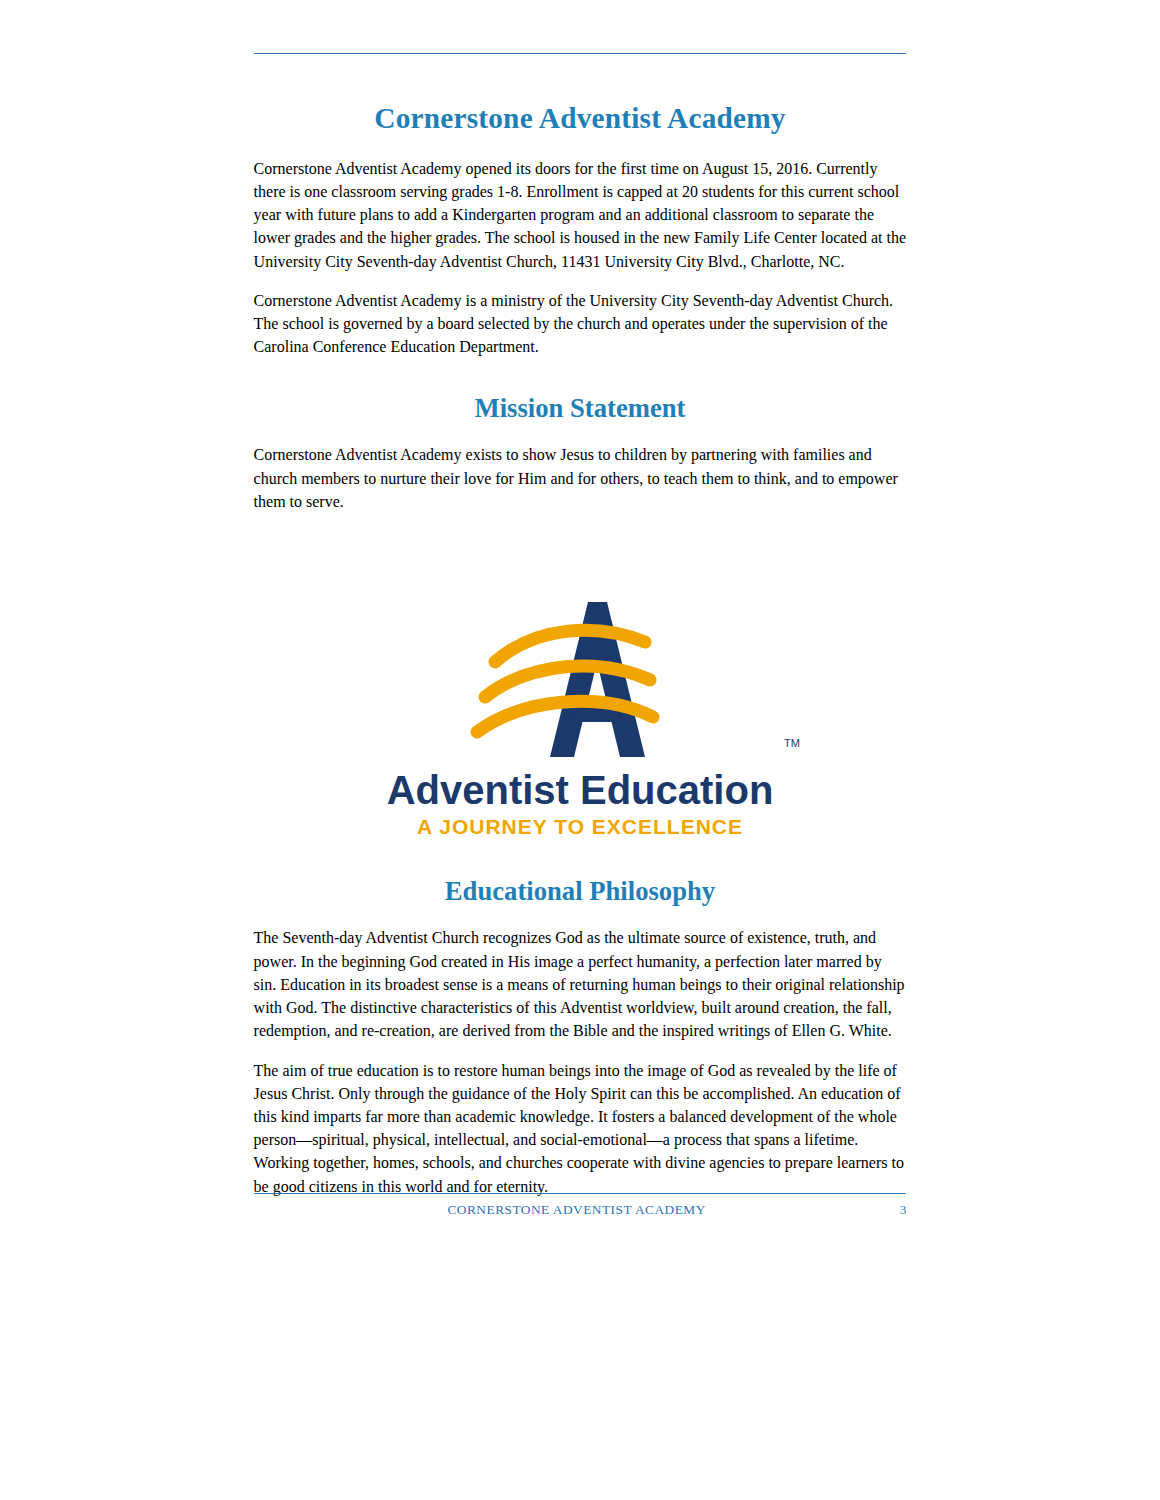Cornerstone Adventist Academy
Cornerstone Adventist Academy opened its doors for the first time on August 15, 2016. Currently there is one classroom serving grades 1-8. Enrollment is capped at 20 students for this current school year with future plans to add a Kindergarten program and an additional classroom to separate the lower grades and the higher grades. The school is housed in the new Family Life Center located at the University City Seventh-day Adventist Church, 11431 University City Blvd., Charlotte, NC.
Cornerstone Adventist Academy is a ministry of the University City Seventh-day Adventist Church. The school is governed by a board selected by the church and operates under the supervision of the Carolina Conference Education Department.
Mission Statement
Cornerstone Adventist Academy exists to show Jesus to children by partnering with families and church members to nurture their love for Him and for others, to teach them to think, and to empower them to serve.
TM Adventist Education A JOURNEY TO EXCELLENCE
Educational Philosophy
The Seventh-day Adventist Church recognizes God as the ultimate source of existence, truth, and power. In the beginning God created in His image a perfect humanity, a perfection later marred by sin. Education in its broadest sense is a means of returning human beings to their original relationship with God. The distinctive characteristics of this Adventist worldview, built around creation, the fall, redemption, and re-creation, are derived from the Bible and the inspired writings of Ellen G. White.
The aim of true education is to restore human beings into the image of God as revealed by the life of Jesus Christ. Only through the guidance of the Holy Spirit can this be accomplished. An education of this kind imparts far more than academic knowledge. It fosters a balanced development of the whole person—spiritual, physical, intellectual, and social-emotional—a process that spans a lifetime. Working together, homes, schools, and churches cooperate with divine agencies to prepare learners to be good citizens in this world and for eternity.
CORNERSTONE ADVENTIST ACADEMY 3